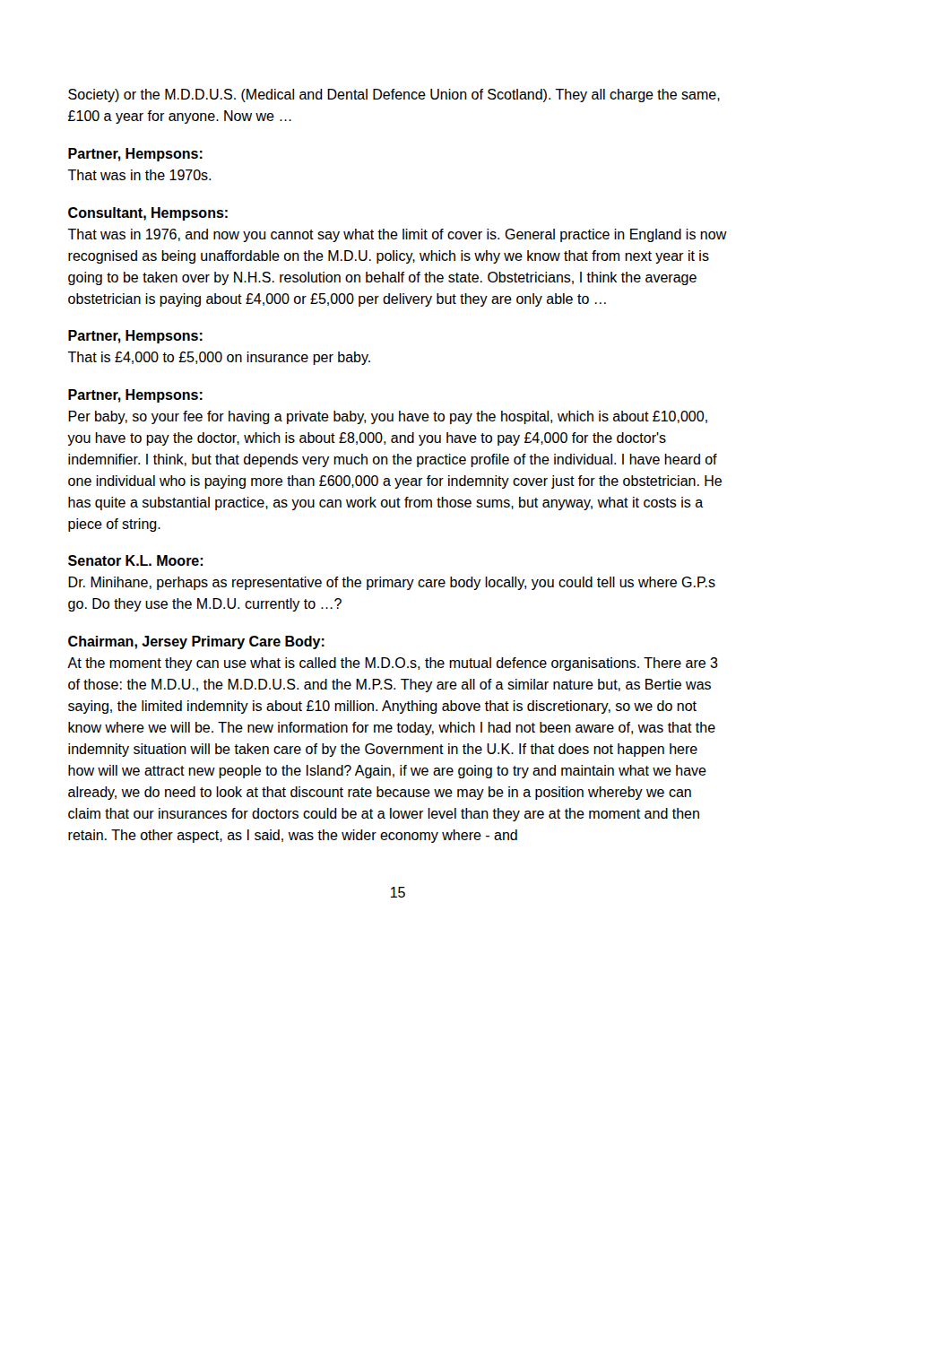Society) or the M.D.D.U.S. (Medical and Dental Defence Union of Scotland). They all charge the same, £100 a year for anyone. Now we …
Partner, Hempsons:
That was in the 1970s.
Consultant, Hempsons:
That was in 1976, and now you cannot say what the limit of cover is. General practice in England is now recognised as being unaffordable on the M.D.U. policy, which is why we know that from next year it is going to be taken over by N.H.S. resolution on behalf of the state. Obstetricians, I think the average obstetrician is paying about £4,000 or £5,000 per delivery but they are only able to …
Partner, Hempsons:
That is £4,000 to £5,000 on insurance per baby.
Partner, Hempsons:
Per baby, so your fee for having a private baby, you have to pay the hospital, which is about £10,000, you have to pay the doctor, which is about £8,000, and you have to pay £4,000 for the doctor's indemnifier. I think, but that depends very much on the practice profile of the individual. I have heard of one individual who is paying more than £600,000 a year for indemnity cover just for the obstetrician. He has quite a substantial practice, as you can work out from those sums, but anyway, what it costs is a piece of string.
Senator K.L. Moore:
Dr. Minihane, perhaps as representative of the primary care body locally, you could tell us where G.P.s go. Do they use the M.D.U. currently to …?
Chairman, Jersey Primary Care Body:
At the moment they can use what is called the M.D.O.s, the mutual defence organisations. There are 3 of those: the M.D.U., the M.D.D.U.S. and the M.P.S. They are all of a similar nature but, as Bertie was saying, the limited indemnity is about £10 million. Anything above that is discretionary, so we do not know where we will be. The new information for me today, which I had not been aware of, was that the indemnity situation will be taken care of by the Government in the U.K. If that does not happen here how will we attract new people to the Island? Again, if we are going to try and maintain what we have already, we do need to look at that discount rate because we may be in a position whereby we can claim that our insurances for doctors could be at a lower level than they are at the moment and then retain. The other aspect, as I said, was the wider economy where - and
15